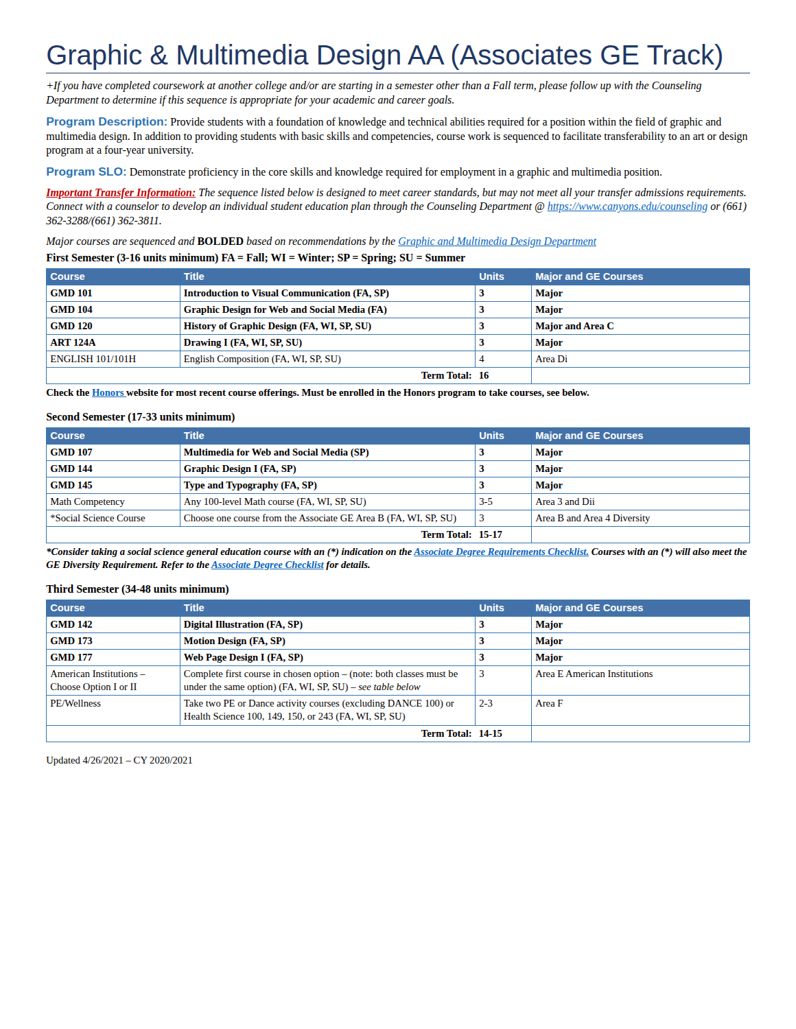Graphic & Multimedia Design AA (Associates GE Track)
+If you have completed coursework at another college and/or are starting in a semester other than a Fall term, please follow up with the Counseling Department to determine if this sequence is appropriate for your academic and career goals.
Program Description: Provide students with a foundation of knowledge and technical abilities required for a position within the field of graphic and multimedia design. In addition to providing students with basic skills and competencies, course work is sequenced to facilitate transferability to an art or design program at a four-year university.
Program SLO: Demonstrate proficiency in the core skills and knowledge required for employment in a graphic and multimedia position.
Important Transfer Information: The sequence listed below is designed to meet career standards, but may not meet all your transfer admissions requirements. Connect with a counselor to develop an individual student education plan through the Counseling Department @ https://www.canyons.edu/counseling or (661) 362-3288/(661) 362-3811.
Major courses are sequenced and BOLDED based on recommendations by the Graphic and Multimedia Design Department
First Semester (3-16 units minimum) FA = Fall; WI = Winter; SP = Spring; SU = Summer
| Course | Title | Units | Major and GE Courses |
| --- | --- | --- | --- |
| GMD 101 | Introduction to Visual Communication (FA, SP) | 3 | Major |
| GMD 104 | Graphic Design for Web and Social Media (FA) | 3 | Major |
| GMD 120 | History of Graphic Design (FA, WI, SP, SU) | 3 | Major and Area C |
| ART 124A | Drawing I (FA, WI, SP, SU) | 3 | Major |
| ENGLISH 101/101H | English Composition (FA, WI, SP, SU) | 4 | Area Di |
| Term Total: | 16 | |
Check the Honors website for most recent course offerings. Must be enrolled in the Honors program to take courses, see below.
Second Semester (17-33 units minimum)
| Course | Title | Units | Major and GE Courses |
| --- | --- | --- | --- |
| GMD 107 | Multimedia for Web and Social Media (SP) | 3 | Major |
| GMD 144 | Graphic Design I (FA, SP) | 3 | Major |
| GMD 145 | Type and Typography (FA, SP) | 3 | Major |
| Math Competency | Any 100-level Math course (FA, WI, SP, SU) | 3-5 | Area 3 and Dii |
| *Social Science Course | Choose one course from the Associate GE Area B (FA, WI, SP, SU) | 3 | Area B and Area 4 Diversity |
| Term Total: | 15-17 | |
*Consider taking a social science general education course with an (*) indication on the Associate Degree Requirements Checklist. Courses with an (*) will also meet the GE Diversity Requirement. Refer to the Associate Degree Checklist for details.
Third Semester (34-48 units minimum)
| Course | Title | Units | Major and GE Courses |
| --- | --- | --- | --- |
| GMD 142 | Digital Illustration (FA, SP) | 3 | Major |
| GMD 173 | Motion Design (FA, SP) | 3 | Major |
| GMD 177 | Web Page Design I (FA, SP) | 3 | Major |
| American Institutions – Choose Option I or II | Complete first course in chosen option – (note: both classes must be under the same option) (FA, WI, SP, SU) – see table below | 3 | Area E American Institutions |
| PE/Wellness | Take two PE or Dance activity courses (excluding DANCE 100) or Health Science 100, 149, 150, or 243 (FA, WI, SP, SU) | 2-3 | Area F |
| Term Total: | 14-15 | |
Updated 4/26/2021 – CY 2020/2021